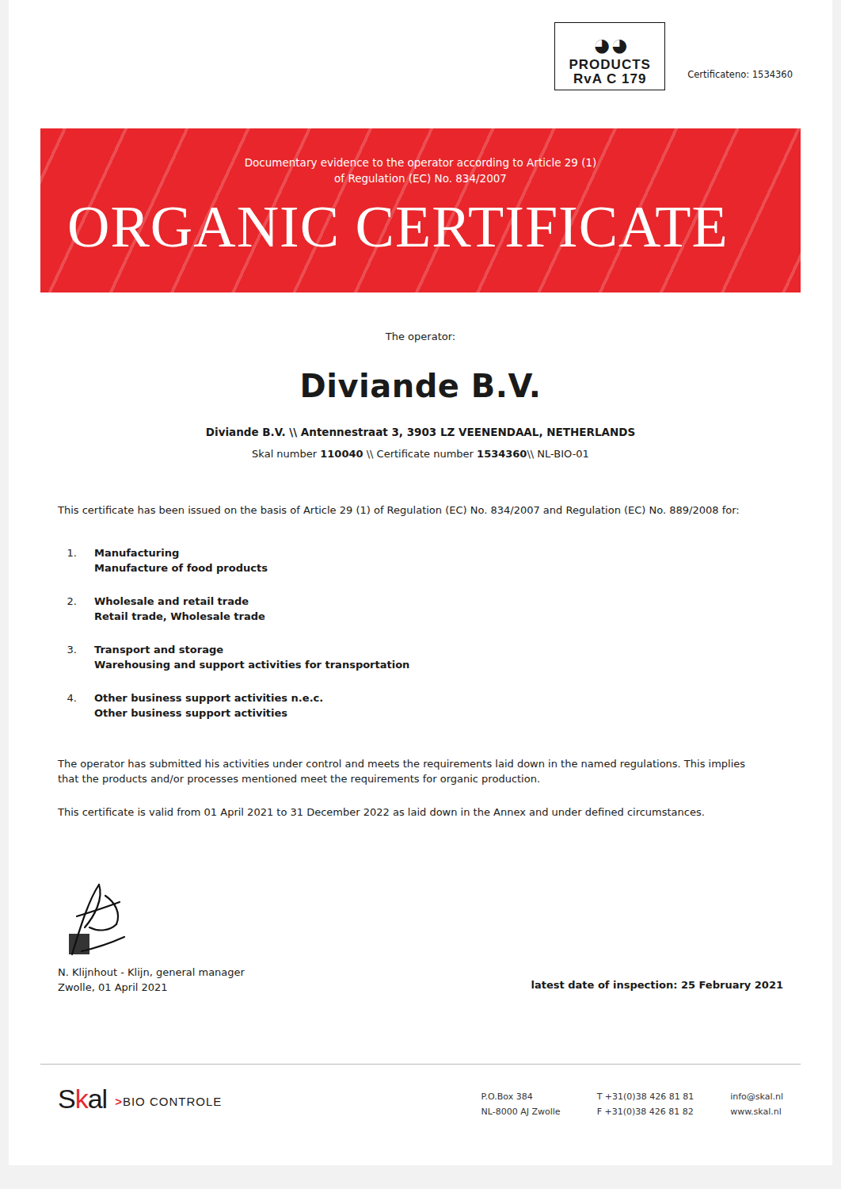◕◕ PRODUCTS RvA C 179
Certificateno: 1534360
Documentary evidence to the operator according to Article 29 (1)
of Regulation (EC) No. 834/2007
ORGANIC CERTIFICATE
The operator:
Diviande B.V.
Diviande B.V. \\ Antennestraat 3, 3903 LZ VEENENDAAL, NETHERLANDS
Skal number 110040 \\ Certificate number 1534360\\ NL-BIO-01
This certificate has been issued on the basis of Article 29 (1) of Regulation (EC) No. 834/2007 and Regulation (EC) No. 889/2008 for:
Manufacturing Manufacture of food products
Wholesale and retail trade Retail trade, Wholesale trade
Transport and storage Warehousing and support activities for transportation
Other business support activities n.e.c. Other business support activities
The operator has submitted his activities under control and meets the requirements laid down in the named regulations. This implies that the products and/or processes mentioned meet the requirements for organic production.
This certificate is valid from 01 April 2021 to 31 December 2022 as laid down in the Annex and under defined circumstances.
N. Klijnhout - Klijn, general manager
Zwolle, 01 April 2021
latest date of inspection: 25 February 2021
Skal >BIO CONTROLE
P.O.Box 384
NL-8000 AJ Zwolle
T +31(0)38 426 81 81
F +31(0)38 426 81 82
info@skal.nl
www.skal.nl